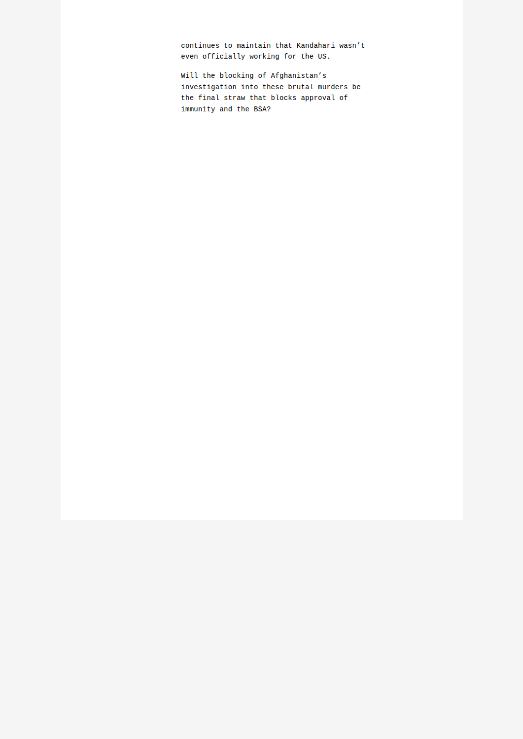continues to maintain that Kandahari wasn’t even officially working for the US.
Will the blocking of Afghanistan’s investigation into these brutal murders be the final straw that blocks approval of immunity and the BSA?